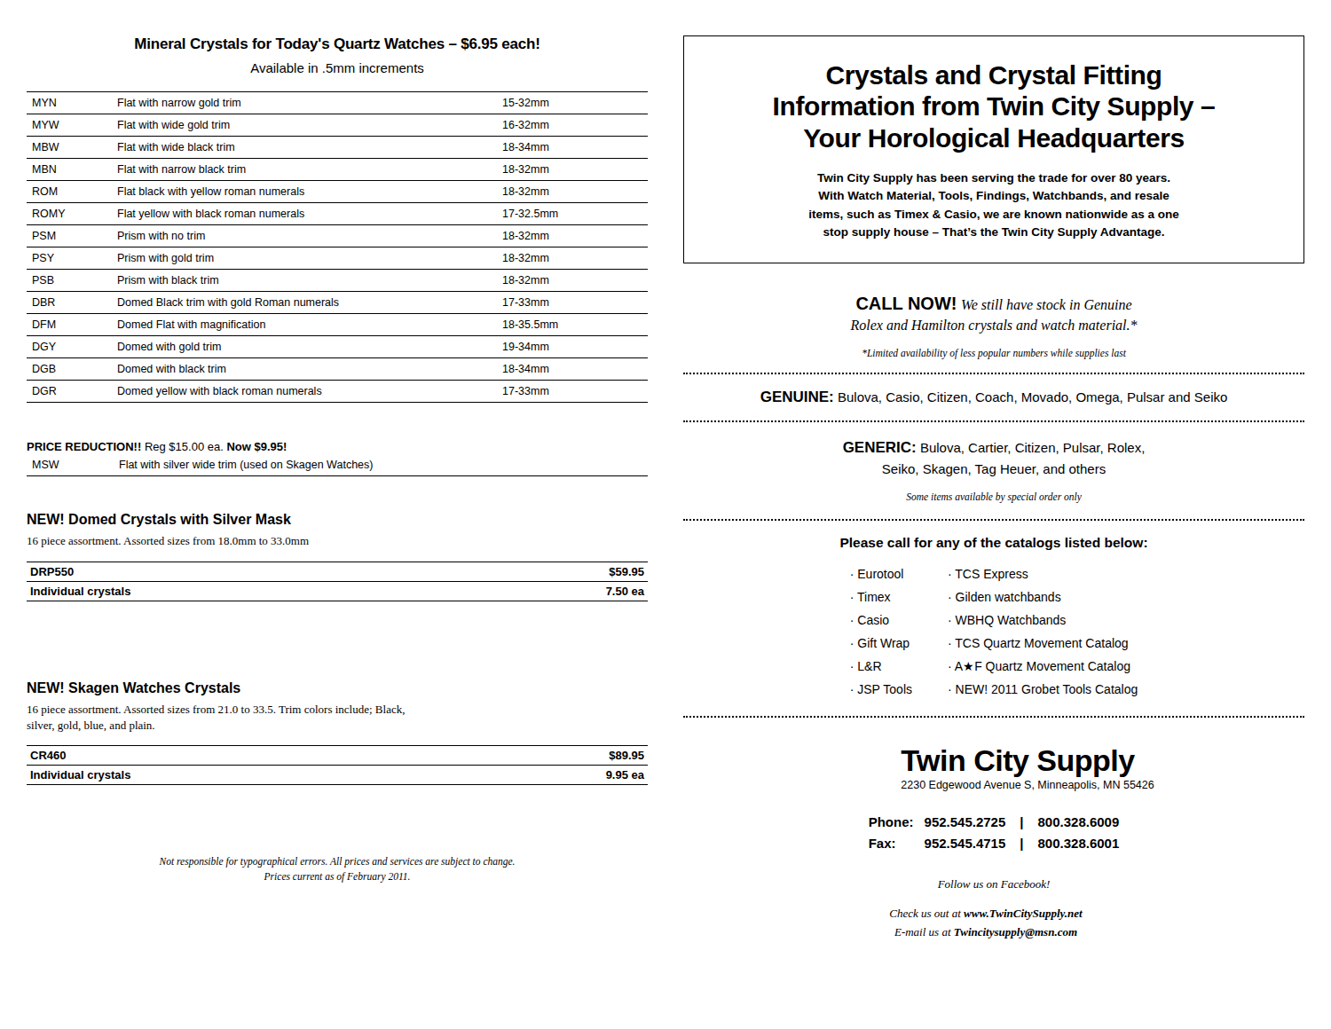Mineral Crystals for Today's Quartz Watches – $6.95 each!
Available in .5mm increments
| MYN | Flat with narrow gold trim | 15-32mm |
| MYW | Flat with wide gold trim | 16-32mm |
| MBW | Flat with wide black trim | 18-34mm |
| MBN | Flat with narrow black trim | 18-32mm |
| ROM | Flat black with yellow roman numerals | 18-32mm |
| ROMY | Flat yellow with black roman numerals | 17-32.5mm |
| PSM | Prism with no trim | 18-32mm |
| PSY | Prism with gold trim | 18-32mm |
| PSB | Prism with black trim | 18-32mm |
| DBR | Domed Black trim with gold Roman numerals | 17-33mm |
| DFM | Domed Flat with magnification | 18-35.5mm |
| DGY | Domed with gold trim | 19-34mm |
| DGB | Domed with black trim | 18-34mm |
| DGR | Domed yellow with black roman numerals | 17-33mm |
PRICE REDUCTION!! Reg $15.00 ea. Now $9.95!
MSW
Flat with silver wide trim (used on Skagen Watches)
NEW! Domed Crystals with Silver Mask
16 piece assortment. Assorted sizes from 18.0mm to 33.0mm
DRP550 $59.95
Individual crystals 7.50 ea
NEW! Skagen Watches Crystals
16 piece assortment. Assorted sizes from 21.0 to 33.5. Trim colors include; Black, silver, gold, blue, and plain.
CR460 $89.95
Individual crystals 9.95 ea
Not responsible for typographical errors. All prices and services are subject to change.
Prices current as of February 2011.
Crystals and Crystal Fitting
Information from Twin City Supply –
Your Horological Headquarters
Twin City Supply has been serving the trade for over 80 years.
With Watch Material, Tools, Findings, Watchbands, and resale
items, such as Timex & Casio, we are known nationwide as a one
stop supply house – That’s the Twin City Supply Advantage.
CALL NOW! We still have stock in Genuine
Rolex and Hamilton crystals and watch material.*
*Limited availability of less popular numbers while supplies last
GENUINE: Bulova, Casio, Citizen, Coach, Movado, Omega, Pulsar and Seiko
GENERIC: Bulova, Cartier, Citizen, Pulsar, Rolex,
Seiko, Skagen, Tag Heuer, and others
Some items available by special order only
Please call for any of the catalogs listed below:
· Eurotool
· Timex
· Casio
· Gift Wrap
· L&R
· JSP Tools
· TCS Express
· Gilden watchbands
· WBHQ Watchbands
· TCS Quartz Movement Catalog
· A★F Quartz Movement Catalog
· NEW! 2011 Grobet Tools Catalog
Twin City Supply
2230 Edgewood Avenue S, Minneapolis, MN 55426
| Phone: | 952.545.2725 | / | 800.328.6009 |
| Fax: | 952.545.4715 | / | 800.328.6001 |
Follow us on Facebook!
Check us out at www.TwinCitySupply.net
E-mail us at Twincitysupply@msn.com